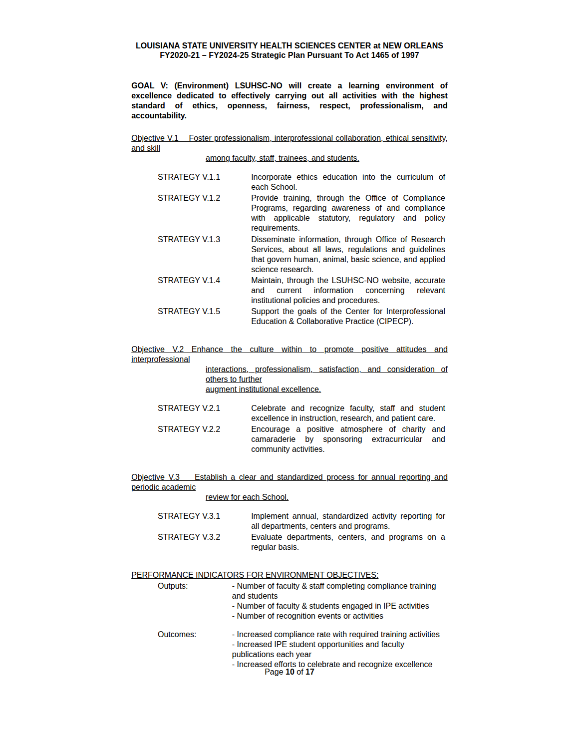LOUISIANA STATE UNIVERSITY HEALTH SCIENCES CENTER at NEW ORLEANS
FY2020-21 – FY2024-25 Strategic Plan Pursuant To Act 1465 of 1997
GOAL V: (Environment) LSUHSC-NO will create a learning environment of excellence dedicated to effectively carrying out all activities with the highest standard of ethics, openness, fairness, respect, professionalism, and accountability.
Objective V.1 Foster professionalism, interprofessional collaboration, ethical sensitivity, and skill among faculty, staff, trainees, and students.
| STRATEGY V.1.1 | Incorporate ethics education into the curriculum of each School. |
| STRATEGY V.1.2 | Provide training, through the Office of Compliance Programs, regarding awareness of and compliance with applicable statutory, regulatory and policy requirements. |
| STRATEGY V.1.3 | Disseminate information, through Office of Research Services, about all laws, regulations and guidelines that govern human, animal, basic science, and applied science research. |
| STRATEGY V.1.4 | Maintain, through the LSUHSC-NO website, accurate and current information concerning relevant institutional policies and procedures. |
| STRATEGY V.1.5 | Support the goals of the Center for Interprofessional Education & Collaborative Practice (CIPECP). |
Objective V.2 Enhance the culture within to promote positive attitudes and interprofessional interactions, professionalism, satisfaction, and consideration of others to further augment institutional excellence.
| STRATEGY V.2.1 | Celebrate and recognize faculty, staff and student excellence in instruction, research, and patient care. |
| STRATEGY V.2.2 | Encourage a positive atmosphere of charity and camaraderie by sponsoring extracurricular and community activities. |
Objective V.3 Establish a clear and standardized process for annual reporting and periodic academic review for each School.
| STRATEGY V.3.1 | Implement annual, standardized activity reporting for all departments, centers and programs. |
| STRATEGY V.3.2 | Evaluate departments, centers, and programs on a regular basis. |
PERFORMANCE INDICATORS FOR ENVIRONMENT OBJECTIVES:
| Outputs: | - Number of faculty & staff completing compliance training and students - Number of faculty & students engaged in IPE activities - Number of recognition events or activities |
| Outcomes: | - Increased compliance rate with required training activities - Increased IPE student opportunities and faculty publications each year - Increased efforts to celebrate and recognize excellence |
Page 10 of 17